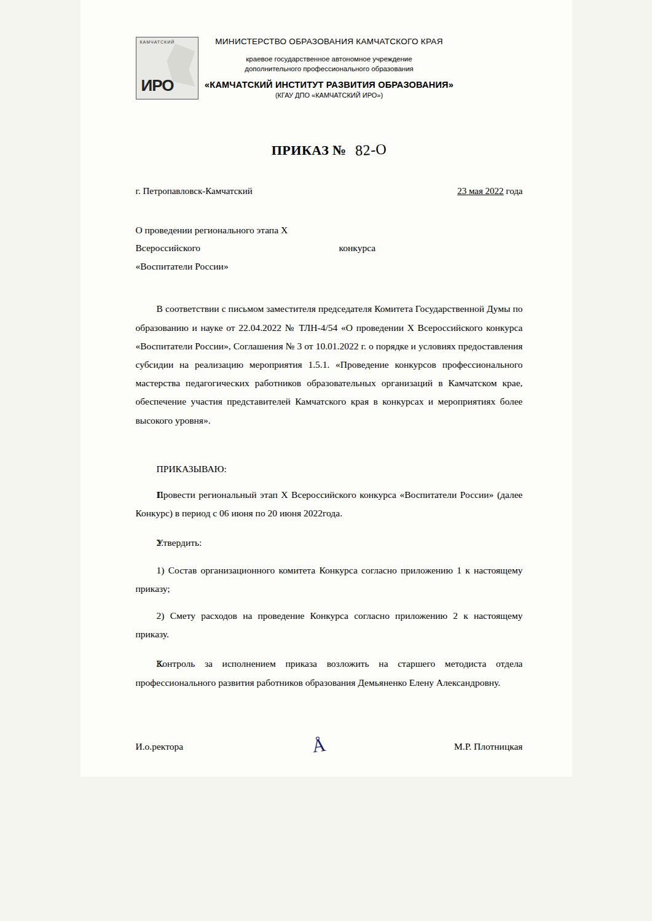КАМЧАТСКИЙ
ИРО
МИНИСТЕРСТВО ОБРАЗОВАНИЯ КАМЧАТСКОГО КРАЯ
краевое государственное автономное учреждение
дополнительного профессионального образования
«КАМЧАТСКИЙ ИНСТИТУТ РАЗВИТИЯ ОБРАЗОВАНИЯ»
(КГАУ ДПО «КАМЧАТСКИЙ ИРО»)
ПРИКАЗ № 82-О
г. Петропавловск-Камчатский
23 мая 2022 года
О проведении регионального этапа X
Всероссийского конкурса
«Воспитатели России»
В соответствии с письмом заместителя председателя Комитета Государственной Думы по образованию и науке от 22.04.2022 № ТЛН-4/54 «О проведении X Всероссийского конкурса «Воспитатели России», Соглашения № 3 от 10.01.2022 г. о порядке и условиях предоставления субсидии на реализацию мероприятия 1.5.1. «Проведение конкурсов профессионального мастерства педагогических работников образовательных организаций в Камчатском крае, обеспечение участия представителей Камчатского края в конкурсах и мероприятиях более высокого уровня».
ПРИКАЗЫВАЮ:
1. Провести региональный этап X Всероссийского конкурса «Воспитатели России» (далее Конкурс) в период с 06 июня по 20 июня 2022года.
2. Утвердить:
1) Состав организационного комитета Конкурса согласно приложению 1 к настоящему приказу;
2) Смету расходов на проведение Конкурса согласно приложению 2 к настоящему приказу.
3. Контроль за исполнением приказа возложить на старшего методиста отдела профессионального развития работников образования Демьяненко Елену Александровну.
И.о.ректора
Å
М.Р. Плотницкая